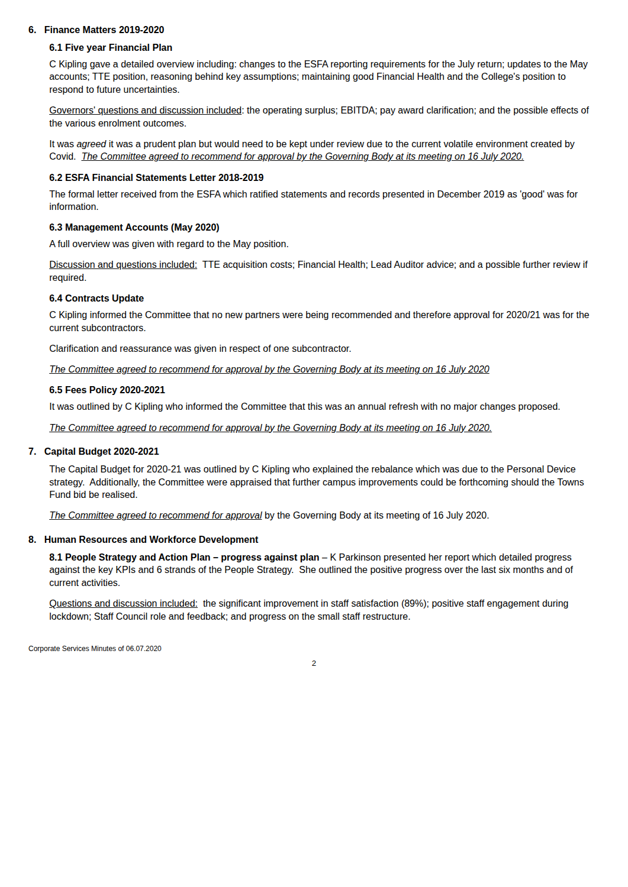6. Finance Matters 2019-2020
6.1 Five year Financial Plan
C Kipling gave a detailed overview including: changes to the ESFA reporting requirements for the July return; updates to the May accounts; TTE position, reasoning behind key assumptions; maintaining good Financial Health and the College's position to respond to future uncertainties.
Governors' questions and discussion included: the operating surplus; EBITDA; pay award clarification; and the possible effects of the various enrolment outcomes.
It was agreed it was a prudent plan but would need to be kept under review due to the current volatile environment created by Covid. The Committee agreed to recommend for approval by the Governing Body at its meeting on 16 July 2020.
6.2 ESFA Financial Statements Letter 2018-2019
The formal letter received from the ESFA which ratified statements and records presented in December 2019 as 'good' was for information.
6.3 Management Accounts (May 2020)
A full overview was given with regard to the May position.
Discussion and questions included: TTE acquisition costs; Financial Health; Lead Auditor advice; and a possible further review if required.
6.4 Contracts Update
C Kipling informed the Committee that no new partners were being recommended and therefore approval for 2020/21 was for the current subcontractors.
Clarification and reassurance was given in respect of one subcontractor.
The Committee agreed to recommend for approval by the Governing Body at its meeting on 16 July 2020
6.5 Fees Policy 2020-2021
It was outlined by C Kipling who informed the Committee that this was an annual refresh with no major changes proposed.
The Committee agreed to recommend for approval by the Governing Body at its meeting on 16 July 2020.
7. Capital Budget 2020-2021
The Capital Budget for 2020-21 was outlined by C Kipling who explained the rebalance which was due to the Personal Device strategy. Additionally, the Committee were appraised that further campus improvements could be forthcoming should the Towns Fund bid be realised.
The Committee agreed to recommend for approval by the Governing Body at its meeting of 16 July 2020.
8. Human Resources and Workforce Development
8.1 People Strategy and Action Plan – progress against plan – K Parkinson presented her report which detailed progress against the key KPIs and 6 strands of the People Strategy. She outlined the positive progress over the last six months and of current activities.
Questions and discussion included: the significant improvement in staff satisfaction (89%); positive staff engagement during lockdown; Staff Council role and feedback; and progress on the small staff restructure.
Corporate Services Minutes of 06.07.2020
2